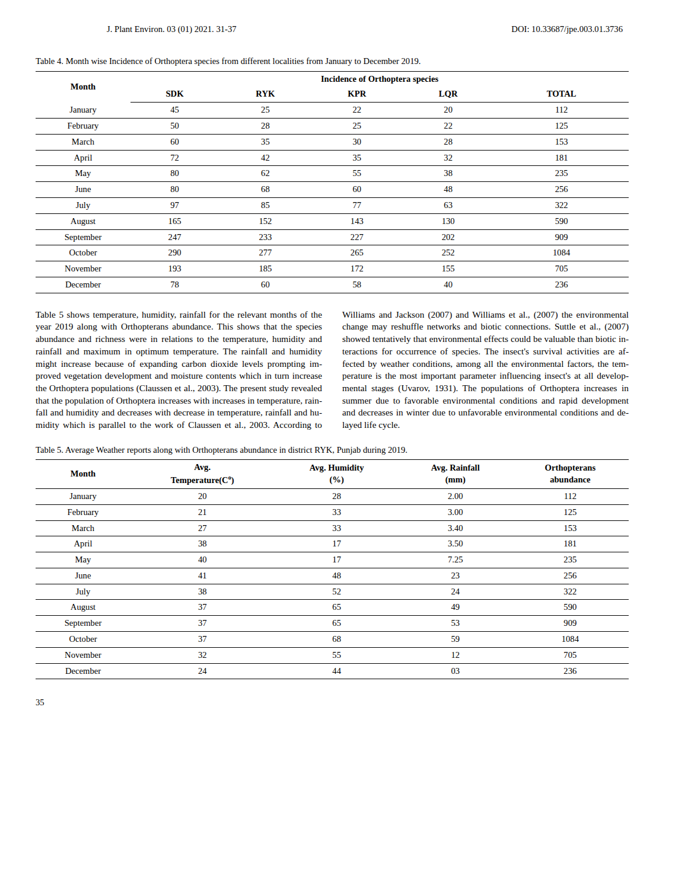J. Plant Environ. 03 (01) 2021. 31-37
DOI: 10.33687/jpe.003.01.3736
Table 4. Month wise Incidence of Orthoptera species from different localities from January to December 2019.
| Month | Incidence of Orthoptera species |
| --- | --- |
| SDK | RYK | KPR | LQR | TOTAL |
| January | 45 | 25 | 22 | 20 | 112 |
| February | 50 | 28 | 25 | 22 | 125 |
| March | 60 | 35 | 30 | 28 | 153 |
| April | 72 | 42 | 35 | 32 | 181 |
| May | 80 | 62 | 55 | 38 | 235 |
| June | 80 | 68 | 60 | 48 | 256 |
| July | 97 | 85 | 77 | 63 | 322 |
| August | 165 | 152 | 143 | 130 | 590 |
| September | 247 | 233 | 227 | 202 | 909 |
| October | 290 | 277 | 265 | 252 | 1084 |
| November | 193 | 185 | 172 | 155 | 705 |
| December | 78 | 60 | 58 | 40 | 236 |
Table 5 shows temperature, humidity, rainfall for the relevant months of the year 2019 along with Orthopterans abundance. This shows that the species abundance and richness were in relations to the temperature, humidity and rainfall and maximum in optimum temperature. The rainfall and humidity might increase because of expanding carbon dioxide levels prompting improved vegetation development and moisture contents which in turn increase the Orthoptera populations (Claussen et al., 2003). The present study revealed that the population of Orthoptera increases with increases in temperature, rainfall and humidity and decreases with decrease in temperature, rainfall and humidity which is parallel to the work of Claussen et al., 2003. According to Williams and Jackson (2007) and Williams et al., (2007) the environmental change may reshuffle networks and biotic connections. Suttle et al., (2007) showed tentatively that environmental effects could be valuable than biotic interactions for occurrence of species. The insect's survival activities are affected by weather conditions, among all the environmental factors, the temperature is the most important parameter influencing insect's at all developmental stages (Uvarov, 1931). The populations of Orthoptera increases in summer due to favorable environmental conditions and rapid development and decreases in winter due to unfavorable environmental conditions and delayed life cycle.
Table 5. Average Weather reports along with Orthopterans abundance in district RYK, Punjab during 2019.
| Month | Avg. Temperature(C o ) | Avg. Humidity (%) | Avg. Rainfall (mm) | Orthopterans abundance |
| --- | --- | --- | --- | --- |
| January | 20 | 28 | 2.00 | 112 |
| February | 21 | 33 | 3.00 | 125 |
| March | 27 | 33 | 3.40 | 153 |
| April | 38 | 17 | 3.50 | 181 |
| May | 40 | 17 | 7.25 | 235 |
| June | 41 | 48 | 23 | 256 |
| July | 38 | 52 | 24 | 322 |
| August | 37 | 65 | 49 | 590 |
| September | 37 | 65 | 53 | 909 |
| October | 37 | 68 | 59 | 1084 |
| November | 32 | 55 | 12 | 705 |
| December | 24 | 44 | 03 | 236 |
35